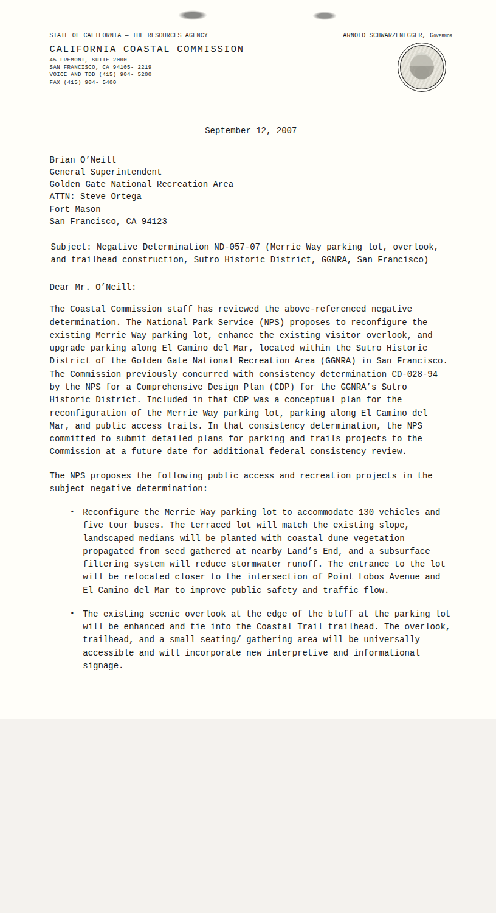State of California — The Resources Agency
Arnold Schwarzenegger, Governor
CALIFORNIA COASTAL COMMISSION
45 Fremont, Suite 2000
San Francisco, CA 94105- 2219
Voice and TDD (415) 904- 5200
Fax (415) 904- 5400
September 12, 2007
Brian O’Neill
General Superintendent
Golden Gate National Recreation Area
ATTN: Steve Ortega
Fort Mason
San Francisco, CA 94123
Subject: Negative Determination ND-057-07 (Merrie Way parking lot, overlook, and trailhead construction, Sutro Historic District, GGNRA, San Francisco)
Dear Mr. O’Neill:
The Coastal Commission staff has reviewed the above-referenced negative determination. The National Park Service (NPS) proposes to reconfigure the existing Merrie Way parking lot, enhance the existing visitor overlook, and upgrade parking along El Camino del Mar, located within the Sutro Historic District of the Golden Gate National Recreation Area (GGNRA) in San Francisco. The Commission previously concurred with consistency determination CD-028-94 by the NPS for a Comprehensive Design Plan (CDP) for the GGNRA’s Sutro Historic District. Included in that CDP was a conceptual plan for the reconfiguration of the Merrie Way parking lot, parking along El Camino del Mar, and public access trails. In that consistency determination, the NPS committed to submit detailed plans for parking and trails projects to the Commission at a future date for additional federal consistency review.
The NPS proposes the following public access and recreation projects in the subject negative determination:
Reconfigure the Merrie Way parking lot to accommodate 130 vehicles and five tour buses. The terraced lot will match the existing slope, landscaped medians will be planted with coastal dune vegetation propagated from seed gathered at nearby Land’s End, and a subsurface filtering system will reduce stormwater runoff. The entrance to the lot will be relocated closer to the intersection of Point Lobos Avenue and El Camino del Mar to improve public safety and traffic flow.
The existing scenic overlook at the edge of the bluff at the parking lot will be enhanced and tie into the Coastal Trail trailhead. The overlook, trailhead, and a small seating/ gathering area will be universally accessible and will incorporate new interpretive and informational signage.